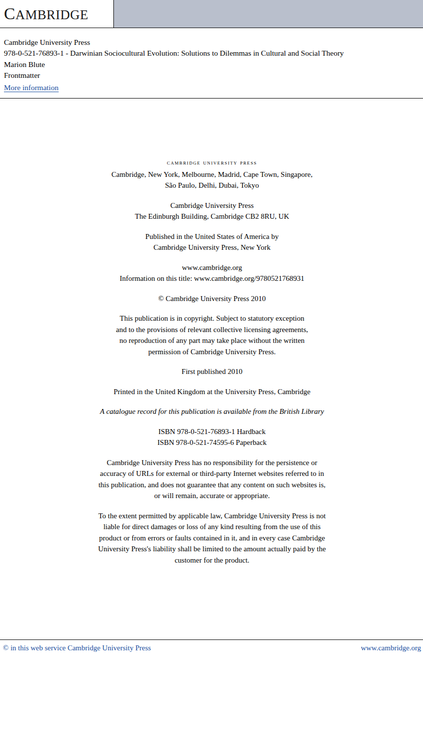CAMBRIDGE
Cambridge University Press
978-0-521-76893-1 - Darwinian Sociocultural Evolution: Solutions to Dilemmas in Cultural and Social Theory
Marion Blute
Frontmatter
More information
cambridge university press
Cambridge, New York, Melbourne, Madrid, Cape Town, Singapore,
São Paulo, Delhi, Dubai, Tokyo
Cambridge University Press
The Edinburgh Building, Cambridge CB2 8RU, UK
Published in the United States of America by
Cambridge University Press, New York
www.cambridge.org
Information on this title: www.cambridge.org/9780521768931
© Cambridge University Press 2010
This publication is in copyright. Subject to statutory exception
and to the provisions of relevant collective licensing agreements,
no reproduction of any part may take place without the written
permission of Cambridge University Press.
First published 2010
Printed in the United Kingdom at the University Press, Cambridge
A catalogue record for this publication is available from the British Library
ISBN 978-0-521-76893-1 Hardback
ISBN 978-0-521-74595-6 Paperback
Cambridge University Press has no responsibility for the persistence or
accuracy of URLs for external or third-party Internet websites referred to in
this publication, and does not guarantee that any content on such websites is,
or will remain, accurate or appropriate.
To the extent permitted by applicable law, Cambridge University Press is not
liable for direct damages or loss of any kind resulting from the use of this
product or from errors or faults contained in it, and in every case Cambridge
University Press's liability shall be limited to the amount actually paid by the
customer for the product.
© in this web service Cambridge University Press
www.cambridge.org